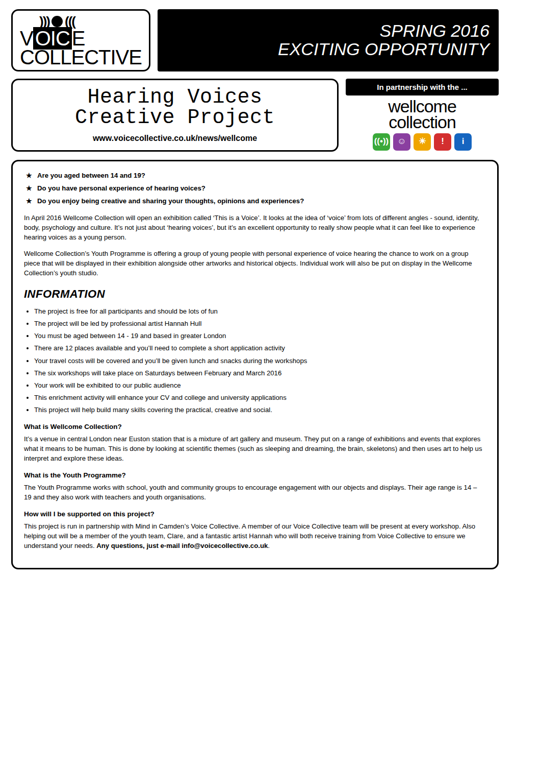))) (((
VOICE
COLLECTIVE
SPRING 2016
EXCITING OPPORTUNITY
Hearing Voices
Creative Project
www.voicecollective.co.uk/news/wellcome
In partnership with the ...
wellcome
collection
((•))
☺
☀
!
i
Are you aged between 14 and 19?
Do you have personal experience of hearing voices?
Do you enjoy being creative and sharing your thoughts, opinions and experiences?
In April 2016 Wellcome Collection will open an exhibition called ‘This is a Voice’. It looks at the idea of ‘voice’ from lots of different angles - sound, identity, body, psychology and culture. It’s not just about ‘hearing voices’, but it’s an excellent opportunity to really show people what it can feel like to experience hearing voices as a young person.
Wellcome Collection’s Youth Programme is offering a group of young people with personal experience of voice hearing the chance to work on a group piece that will be displayed in their exhibition alongside other artworks and historical objects. Individual work will also be put on display in the Wellcome Collection’s youth studio.
INFORMATION
The project is free for all participants and should be lots of fun
The project will be led by professional artist Hannah Hull
You must be aged between 14 - 19 and based in greater London
There are 12 places available and you’ll need to complete a short application activity
Your travel costs will be covered and you’ll be given lunch and snacks during the workshops
The six workshops will take place on Saturdays between February and March 2016
Your work will be exhibited to our public audience
This enrichment activity will enhance your CV and college and university applications
This project will help build many skills covering the practical, creative and social.
What is Wellcome Collection?
It’s a venue in central London near Euston station that is a mixture of art gallery and museum. They put on a range of exhibitions and events that explores what it means to be human. This is done by looking at scientific themes (such as sleeping and dreaming, the brain, skeletons) and then uses art to help us interpret and explore these ideas.
What is the Youth Programme?
The Youth Programme works with school, youth and community groups to encourage engagement with our objects and displays. Their age range is 14 – 19 and they also work with teachers and youth organisations.
How will I be supported on this project?
This project is run in partnership with Mind in Camden’s Voice Collective. A member of our Voice Collective team will be present at every workshop. Also helping out will be a member of the youth team, Clare, and a fantastic artist Hannah who will both receive training from Voice Collective to ensure we understand your needs. Any questions, just e-mail info@voicecollective.co.uk.